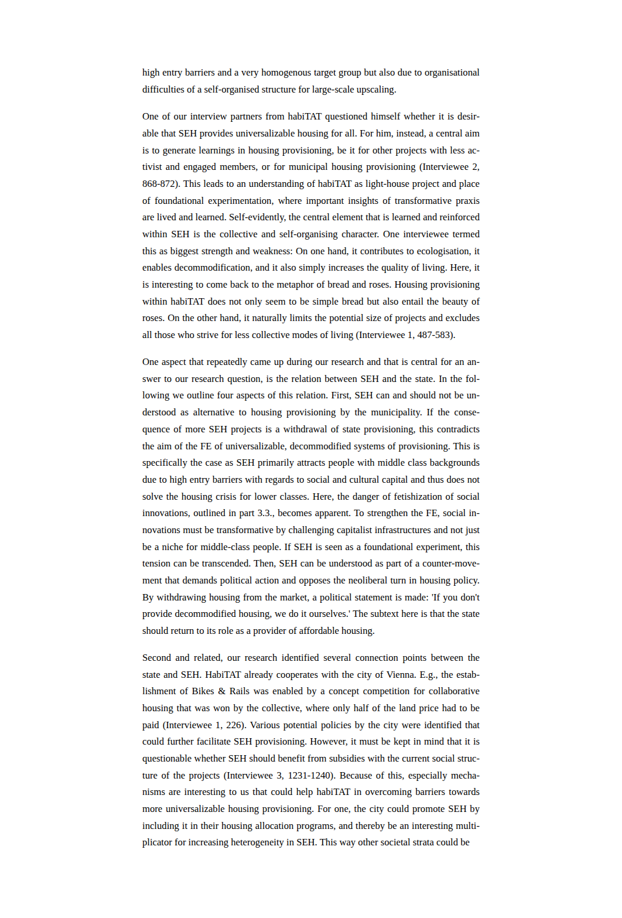high entry barriers and a very homogenous target group but also due to organisational difficulties of a self-organised structure for large-scale upscaling.
One of our interview partners from habiTAT questioned himself whether it is desirable that SEH provides universalizable housing for all. For him, instead, a central aim is to generate learnings in housing provisioning, be it for other projects with less activist and engaged members, or for municipal housing provisioning (Interviewee 2, 868-872). This leads to an understanding of habiTAT as light-house project and place of foundational experimentation, where important insights of transformative praxis are lived and learned. Self-evidently, the central element that is learned and reinforced within SEH is the collective and self-organising character. One interviewee termed this as biggest strength and weakness: On one hand, it contributes to ecologisation, it enables decommodification, and it also simply increases the quality of living. Here, it is interesting to come back to the metaphor of bread and roses. Housing provisioning within habiTAT does not only seem to be simple bread but also entail the beauty of roses. On the other hand, it naturally limits the potential size of projects and excludes all those who strive for less collective modes of living (Interviewee 1, 487-583).
One aspect that repeatedly came up during our research and that is central for an answer to our research question, is the relation between SEH and the state. In the following we outline four aspects of this relation. First, SEH can and should not be understood as alternative to housing provisioning by the municipality. If the consequence of more SEH projects is a withdrawal of state provisioning, this contradicts the aim of the FE of universalizable, decommodified systems of provisioning. This is specifically the case as SEH primarily attracts people with middle class backgrounds due to high entry barriers with regards to social and cultural capital and thus does not solve the housing crisis for lower classes. Here, the danger of fetishization of social innovations, outlined in part 3.3., becomes apparent. To strengthen the FE, social innovations must be transformative by challenging capitalist infrastructures and not just be a niche for middle-class people. If SEH is seen as a foundational experiment, this tension can be transcended. Then, SEH can be understood as part of a counter-movement that demands political action and opposes the neoliberal turn in housing policy. By withdrawing housing from the market, a political statement is made: 'If you don't provide decommodified housing, we do it ourselves.' The subtext here is that the state should return to its role as a provider of affordable housing.
Second and related, our research identified several connection points between the state and SEH. HabiTAT already cooperates with the city of Vienna. E.g., the establishment of Bikes & Rails was enabled by a concept competition for collaborative housing that was won by the collective, where only half of the land price had to be paid (Interviewee 1, 226). Various potential policies by the city were identified that could further facilitate SEH provisioning. However, it must be kept in mind that it is questionable whether SEH should benefit from subsidies with the current social structure of the projects (Interviewee 3, 1231-1240). Because of this, especially mechanisms are interesting to us that could help habiTAT in overcoming barriers towards more universalizable housing provisioning. For one, the city could promote SEH by including it in their housing allocation programs, and thereby be an interesting multiplicator for increasing heterogeneity in SEH. This way other societal strata could be